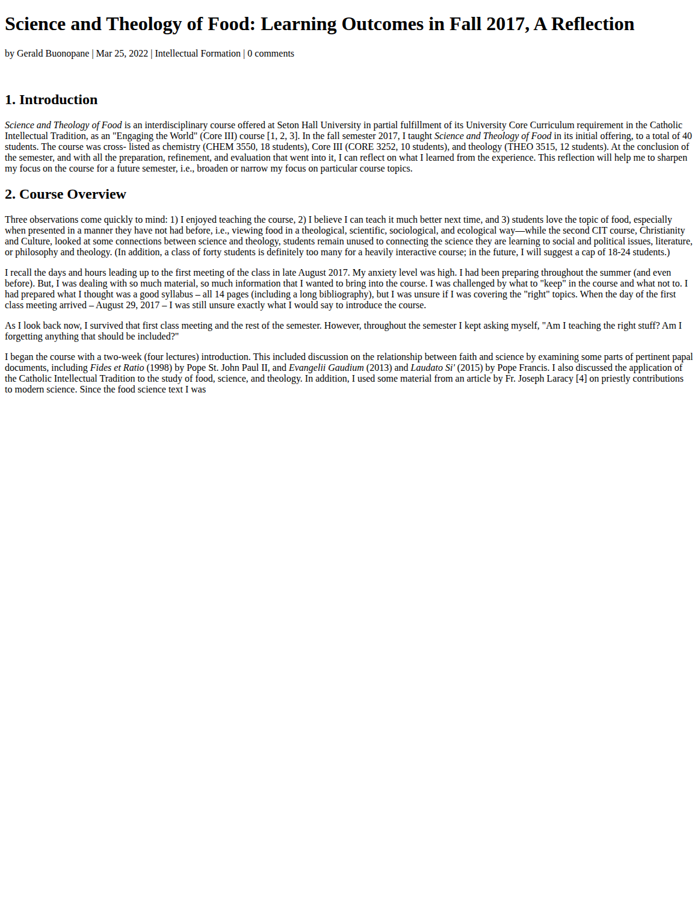Science and Theology of Food: Learning Outcomes in Fall 2017, A Reflection
by Gerald Buonopane | Mar 25, 2022 | Intellectual Formation | 0 comments
1. Introduction
Science and Theology of Food is an interdisciplinary course offered at Seton Hall University in partial fulfillment of its University Core Curriculum requirement in the Catholic Intellectual Tradition, as an "Engaging the World" (Core III) course [1, 2, 3]. In the fall semester 2017, I taught Science and Theology of Food in its initial offering, to a total of 40 students. The course was cross- listed as chemistry (CHEM 3550, 18 students), Core III (CORE 3252, 10 students), and theology (THEO 3515, 12 students). At the conclusion of the semester, and with all the preparation, refinement, and evaluation that went into it, I can reflect on what I learned from the experience. This reflection will help me to sharpen my focus on the course for a future semester, i.e., broaden or narrow my focus on particular course topics.
2. Course Overview
Three observations come quickly to mind: 1) I enjoyed teaching the course, 2) I believe I can teach it much better next time, and 3) students love the topic of food, especially when presented in a manner they have not had before, i.e., viewing food in a theological, scientific, sociological, and ecological way—while the second CIT course, Christianity and Culture, looked at some connections between science and theology, students remain unused to connecting the science they are learning to social and political issues, literature, or philosophy and theology. (In addition, a class of forty students is definitely too many for a heavily interactive course; in the future, I will suggest a cap of 18-24 students.)
I recall the days and hours leading up to the first meeting of the class in late August 2017. My anxiety level was high. I had been preparing throughout the summer (and even before). But, I was dealing with so much material, so much information that I wanted to bring into the course. I was challenged by what to "keep" in the course and what not to. I had prepared what I thought was a good syllabus – all 14 pages (including a long bibliography), but I was unsure if I was covering the "right" topics. When the day of the first class meeting arrived – August 29, 2017 – I was still unsure exactly what I would say to introduce the course.
As I look back now, I survived that first class meeting and the rest of the semester. However, throughout the semester I kept asking myself, "Am I teaching the right stuff? Am I forgetting anything that should be included?"
I began the course with a two-week (four lectures) introduction. This included discussion on the relationship between faith and science by examining some parts of pertinent papal documents, including Fides et Ratio (1998) by Pope St. John Paul II, and Evangelii Gaudium (2013) and Laudato Si' (2015) by Pope Francis. I also discussed the application of the Catholic Intellectual Tradition to the study of food, science, and theology. In addition, I used some material from an article by Fr. Joseph Laracy [4] on priestly contributions to modern science. Since the food science text I was